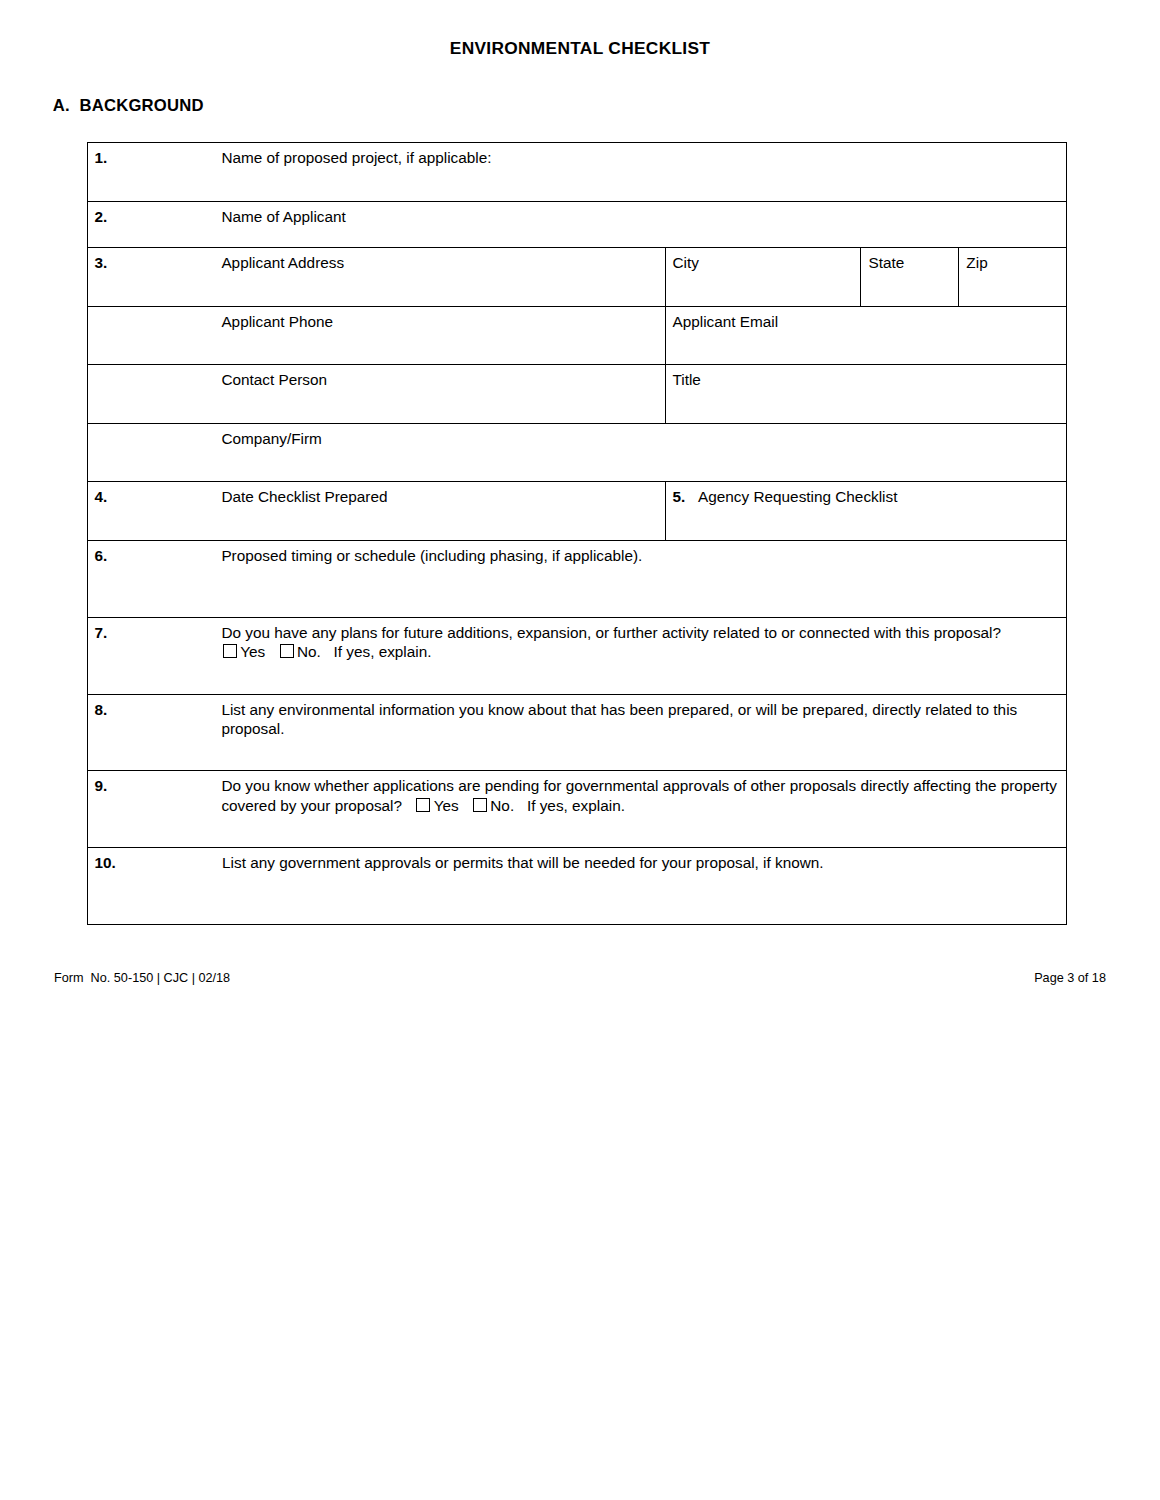ENVIRONMENTAL CHECKLIST
A. BACKGROUND
| 1. | Name of proposed project, if applicable: |
| 2. | Name of Applicant |
| 3. | Applicant Address | City | State | Zip |
| | Applicant Phone | Applicant Email |
| | Contact Person | Title |
| | Company/Firm |
| 4. | Date Checklist Prepared | 5. Agency Requesting Checklist |
| 6. | Proposed timing or schedule (including phasing, if applicable). |
| 7. | Do you have any plans for future additions, expansion, or further activity related to or connected with this proposal? Yes No. If yes, explain. |
| 8. | List any environmental information you know about that has been prepared, or will be prepared, directly related to this proposal. |
| 9. | Do you know whether applications are pending for governmental approvals of other proposals directly affecting the property covered by your proposal? Yes No. If yes, explain. |
| 10. | List any government approvals or permits that will be needed for your proposal, if known. |
Form No. 50-150 | CJC | 02/18 Page 3 of 18